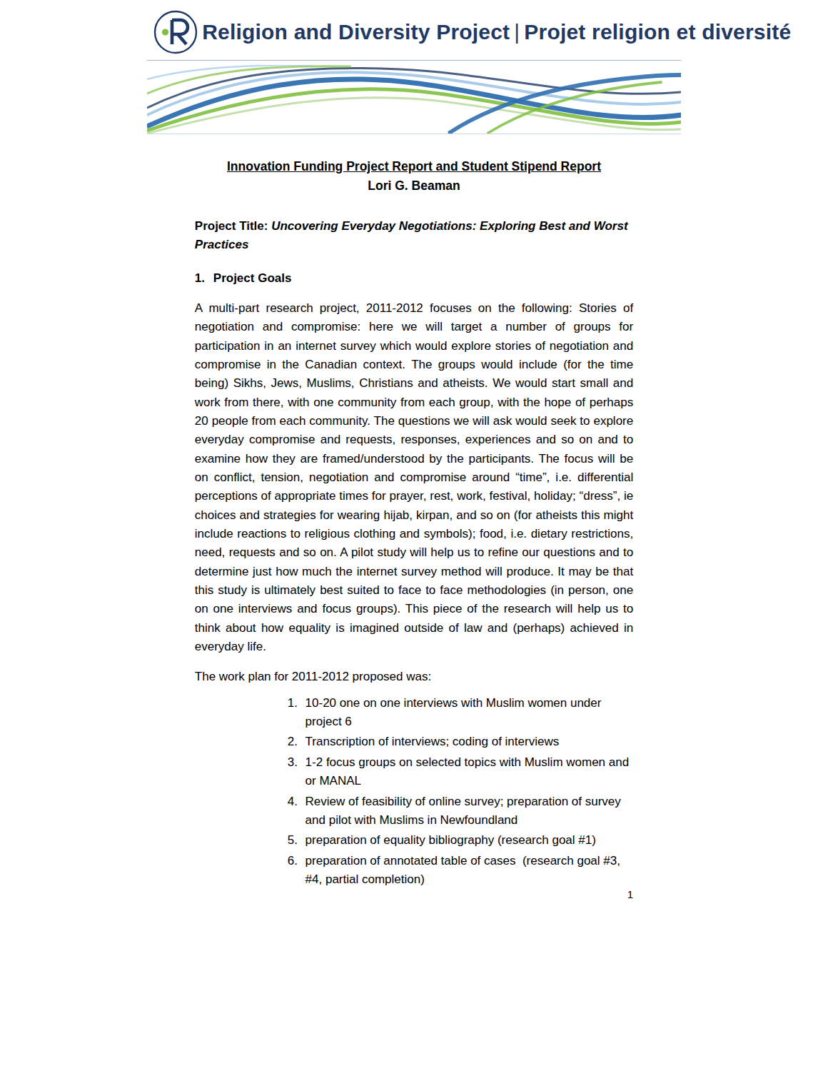Religion and Diversity Project|Projet religion et diversité
Innovation Funding Project Report and Student Stipend Report
Lori G. Beaman
Project Title: Uncovering Everyday Negotiations: Exploring Best and Worst Practices
1. Project Goals
A multi-part research project, 2011-2012 focuses on the following: Stories of negotiation and compromise: here we will target a number of groups for participation in an internet survey which would explore stories of negotiation and compromise in the Canadian context. The groups would include (for the time being) Sikhs, Jews, Muslims, Christians and atheists. We would start small and work from there, with one community from each group, with the hope of perhaps 20 people from each community. The questions we will ask would seek to explore everyday compromise and requests, responses, experiences and so on and to examine how they are framed/understood by the participants. The focus will be on conflict, tension, negotiation and compromise around “time”, i.e. differential perceptions of appropriate times for prayer, rest, work, festival, holiday; “dress”, ie choices and strategies for wearing hijab, kirpan, and so on (for atheists this might include reactions to religious clothing and symbols); food, i.e. dietary restrictions, need, requests and so on. A pilot study will help us to refine our questions and to determine just how much the internet survey method will produce. It may be that this study is ultimately best suited to face to face methodologies (in person, one on one interviews and focus groups). This piece of the research will help us to think about how equality is imagined outside of law and (perhaps) achieved in everyday life.
The work plan for 2011-2012 proposed was:
10-20 one on one interviews with Muslim women under project 6
Transcription of interviews; coding of interviews
1-2 focus groups on selected topics with Muslim women and or MANAL
Review of feasibility of online survey; preparation of survey and pilot with Muslims in Newfoundland
preparation of equality bibliography (research goal #1)
preparation of annotated table of cases (research goal #3, #4, partial completion)
1